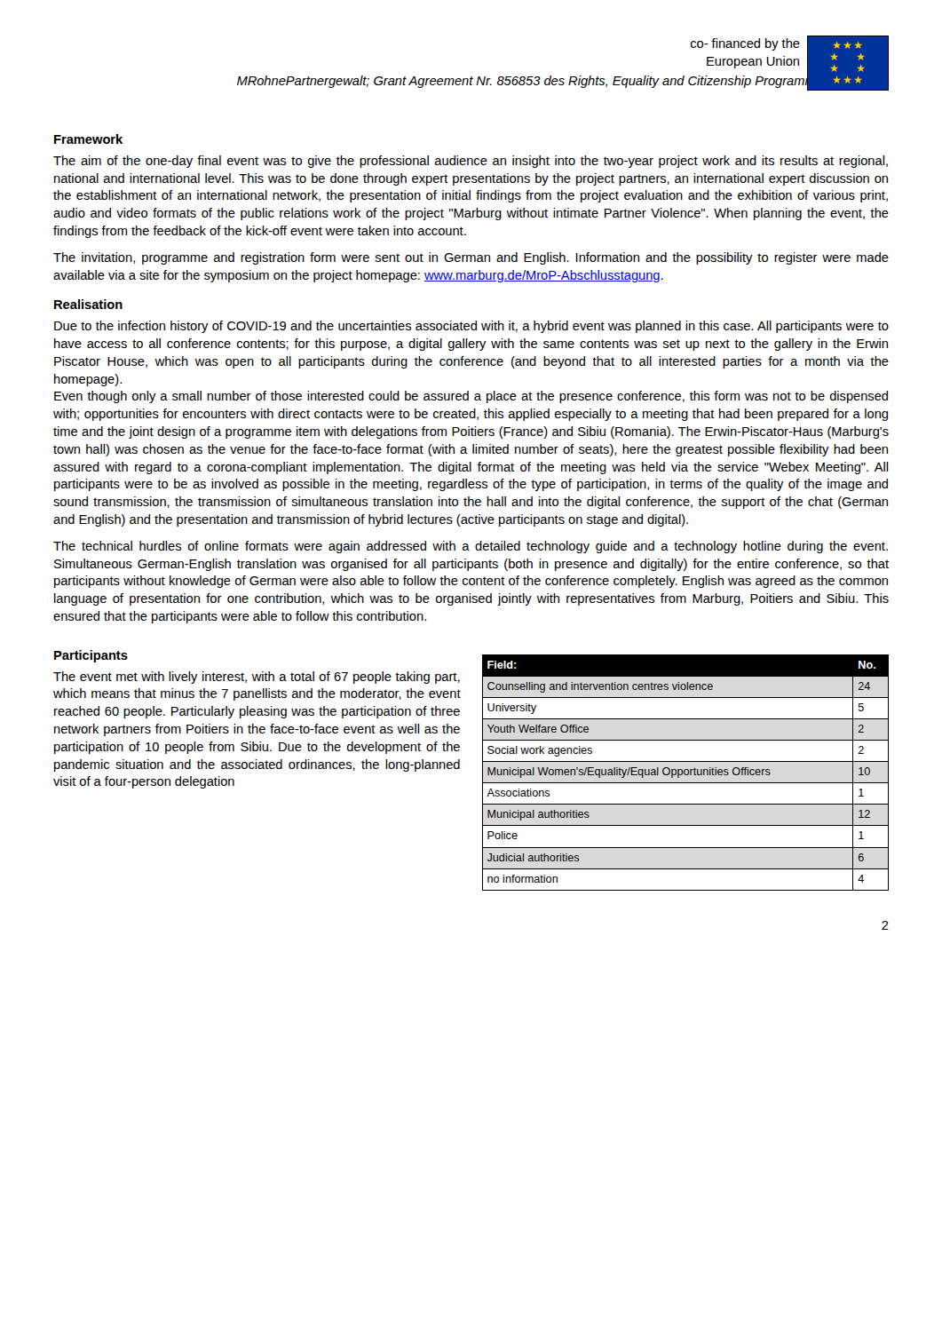★★★
★ ★
★ ★
★★★
co- financed by the
European Union
MRohnePartnergewalt; Grant Agreement Nr. 856853 des Rights, Equality and Citizenship Programme 2014-2020
Framework
The aim of the one-day final event was to give the professional audience an insight into the two-year project work and its results at regional, national and international level. This was to be done through expert presentations by the project partners, an international expert discussion on the establishment of an international network, the presentation of initial findings from the project evaluation and the exhibition of various print, audio and video formats of the public relations work of the project "Marburg without intimate Partner Violence". When planning the event, the findings from the feedback of the kick-off event were taken into account.
The invitation, programme and registration form were sent out in German and English. Information and the possibility to register were made available via a site for the symposium on the project homepage: www.marburg.de/MroP-Abschlusstagung.
Realisation
Due to the infection history of COVID-19 and the uncertainties associated with it, a hybrid event was planned in this case. All participants were to have access to all conference contents; for this purpose, a digital gallery with the same contents was set up next to the gallery in the Erwin Piscator House, which was open to all participants during the conference (and beyond that to all interested parties for a month via the homepage).
Even though only a small number of those interested could be assured a place at the presence conference, this form was not to be dispensed with; opportunities for encounters with direct contacts were to be created, this applied especially to a meeting that had been prepared for a long time and the joint design of a programme item with delegations from Poitiers (France) and Sibiu (Romania). The Erwin-Piscator-Haus (Marburg's town hall) was chosen as the venue for the face-to-face format (with a limited number of seats), here the greatest possible flexibility had been assured with regard to a corona-compliant implementation. The digital format of the meeting was held via the service "Webex Meeting". All participants were to be as involved as possible in the meeting, regardless of the type of participation, in terms of the quality of the image and sound transmission, the transmission of simultaneous translation into the hall and into the digital conference, the support of the chat (German and English) and the presentation and transmission of hybrid lectures (active participants on stage and digital).
The technical hurdles of online formats were again addressed with a detailed technology guide and a technology hotline during the event. Simultaneous German-English translation was organised for all participants (both in presence and digitally) for the entire conference, so that participants without knowledge of German were also able to follow the content of the conference completely. English was agreed as the common language of presentation for one contribution, which was to be organised jointly with representatives from Marburg, Poitiers and Sibiu. This ensured that the participants were able to follow this contribution.
Participants
The event met with lively interest, with a total of 67 people taking part, which means that minus the 7 panellists and the moderator, the event reached 60 people. Particularly pleasing was the participation of three network partners from Poitiers in the face-to-face event as well as the participation of 10 people from Sibiu. Due to the development of the pandemic situation and the associated ordinances, the long-planned visit of a four-person delegation
| Field: | No. |
| --- | --- |
| Counselling and intervention centres violence | 24 |
| University | 5 |
| Youth Welfare Office | 2 |
| Social work agencies | 2 |
| Municipal Women's/Equality/Equal Opportunities Officers | 10 |
| Associations | 1 |
| Municipal authorities | 12 |
| Police | 1 |
| Judicial authorities | 6 |
| no information | 4 |
2